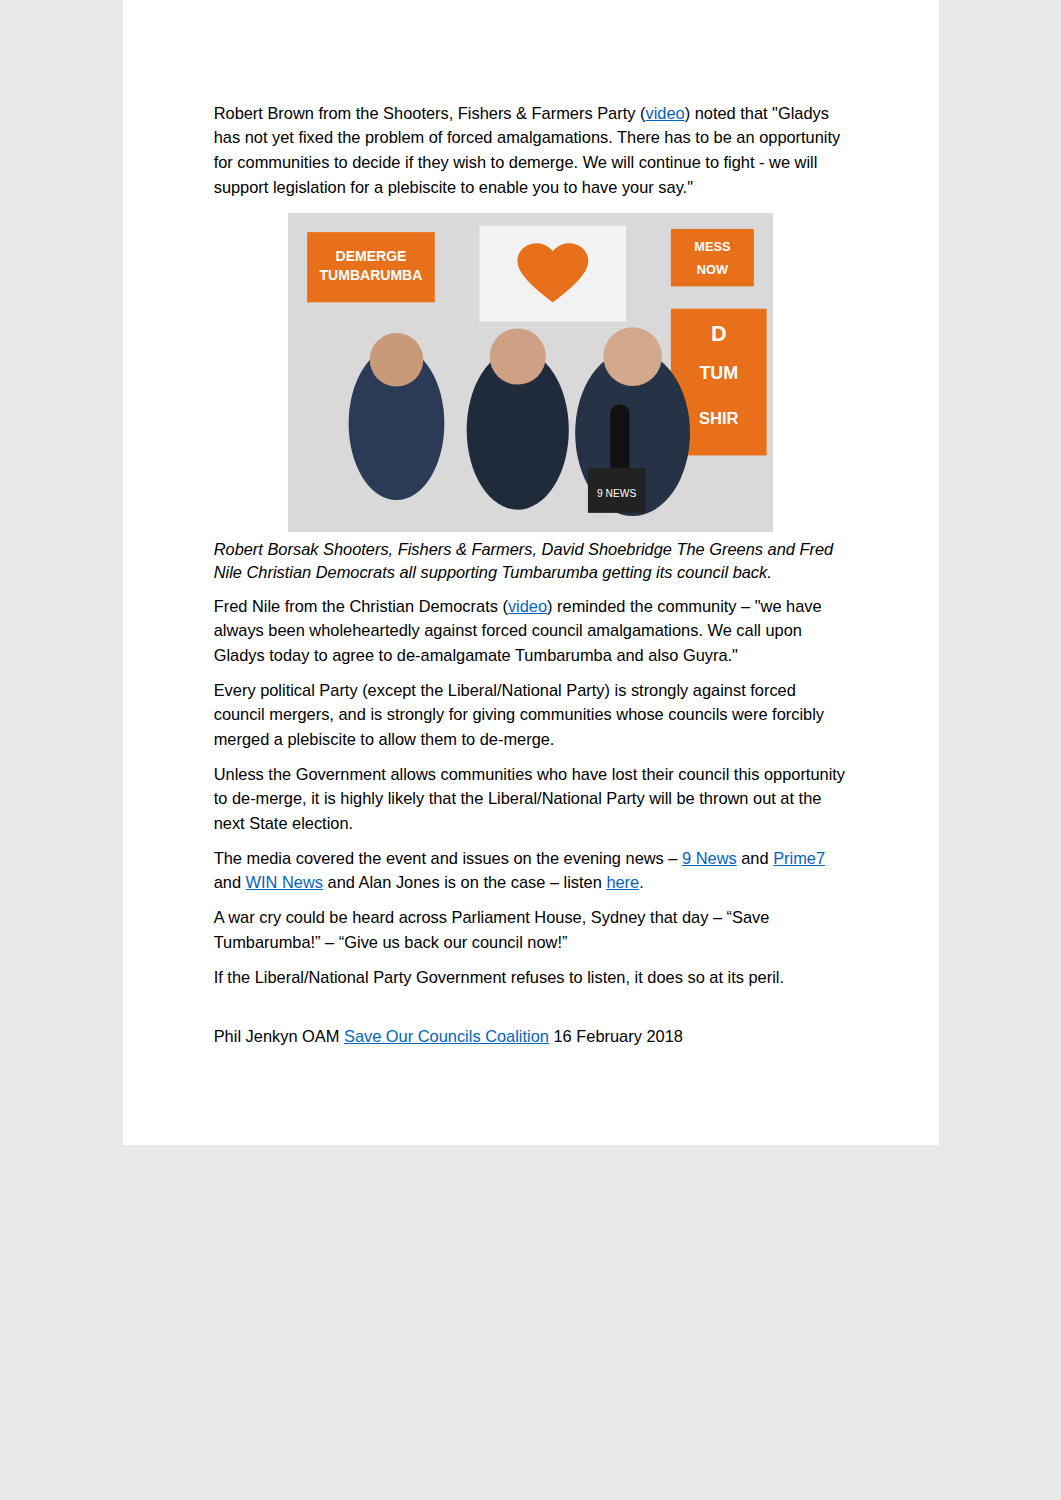Robert Brown from the Shooters, Fishers & Farmers Party (video) noted that "Gladys has not yet fixed the problem of forced amalgamations. There has to be an opportunity for communities to decide if they wish to demerge. We will continue to fight - we will support legislation for a plebiscite to enable you to have your say."
Robert Borsak Shooters, Fishers & Farmers, David Shoebridge The Greens and Fred Nile Christian Democrats all supporting Tumbarumba getting its council back.
Fred Nile from the Christian Democrats (video) reminded the community – "we have always been wholeheartedly against forced council amalgamations. We call upon Gladys today to agree to de-amalgamate Tumbarumba and also Guyra."
Every political Party (except the Liberal/National Party) is strongly against forced council mergers, and is strongly for giving communities whose councils were forcibly merged a plebiscite to allow them to de-merge.
Unless the Government allows communities who have lost their council this opportunity to de-merge, it is highly likely that the Liberal/National Party will be thrown out at the next State election.
The media covered the event and issues on the evening news – 9 News and Prime7 and WIN News and Alan Jones is on the case – listen here.
A war cry could be heard across Parliament House, Sydney that day – “Save Tumbarumba!” – “Give us back our council now!”
If the Liberal/National Party Government refuses to listen, it does so at its peril.
Phil Jenkyn OAM Save Our Councils Coalition 16 February 2018